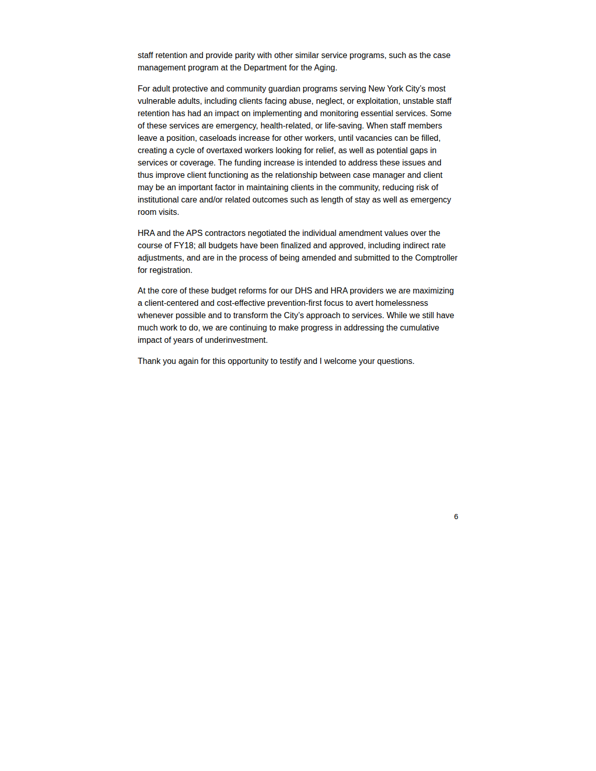staff retention and provide parity with other similar service programs, such as the case management program at the Department for the Aging.
For adult protective and community guardian programs serving New York City’s most vulnerable adults, including clients facing abuse, neglect, or exploitation, unstable staff retention has had an impact on implementing and monitoring essential services. Some of these services are emergency, health-related, or life-saving. When staff members leave a position, caseloads increase for other workers, until vacancies can be filled, creating a cycle of overtaxed workers looking for relief, as well as potential gaps in services or coverage. The funding increase is intended to address these issues and thus improve client functioning as the relationship between case manager and client may be an important factor in maintaining clients in the community, reducing risk of institutional care and/or related outcomes such as length of stay as well as emergency room visits.
HRA and the APS contractors negotiated the individual amendment values over the course of FY18; all budgets have been finalized and approved, including indirect rate adjustments, and are in the process of being amended and submitted to the Comptroller for registration.
At the core of these budget reforms for our DHS and HRA providers we are maximizing a client-centered and cost-effective prevention-first focus to avert homelessness whenever possible and to transform the City’s approach to services. While we still have much work to do, we are continuing to make progress in addressing the cumulative impact of years of underinvestment.
Thank you again for this opportunity to testify and I welcome your questions.
6